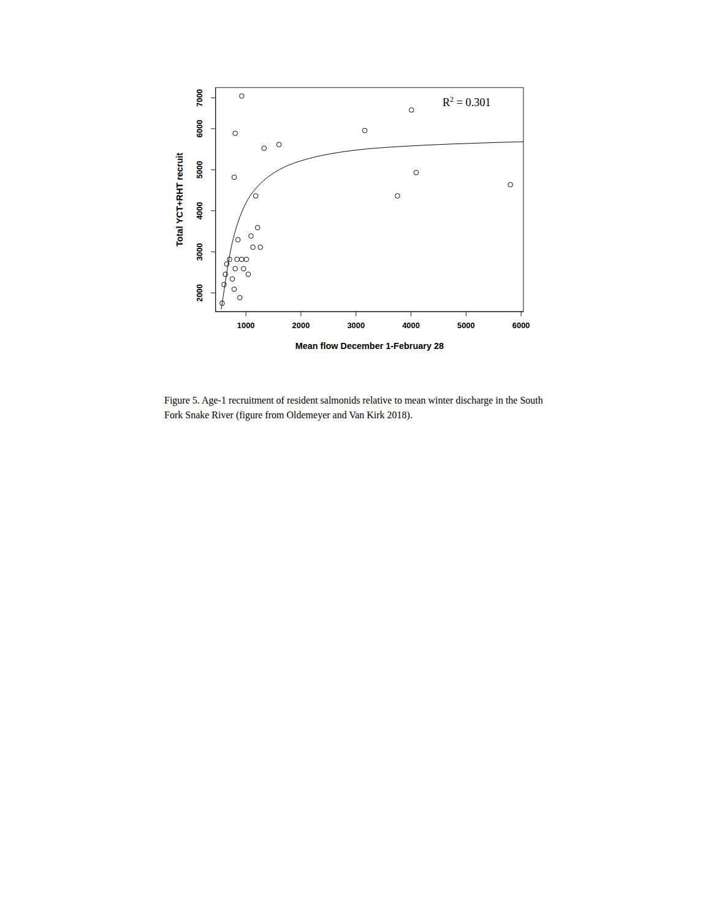Scatter plot of age-1 resident salmonid recruitment versus mean winter discharge Open circles show total Yellowstone cutthroat trout plus rainbow/hybrid trout age-1 recruits plotted against mean December 1 to February 28 flow. A fitted asymptotic curve rises steeply at low flows and levels off near 5600 recruits. R squared equals 0.301. 2000 3000 4000 5000 6000 7000 Total YCT+RHT recruit 1000 2000 3000 4000 5000 6000 Mean flow December 1-February 28 R2 = 0.301
Figure 5. Age-1 recruitment of resident salmonids relative to mean winter discharge in the South Fork Snake River (figure from Oldemeyer and Van Kirk 2018).